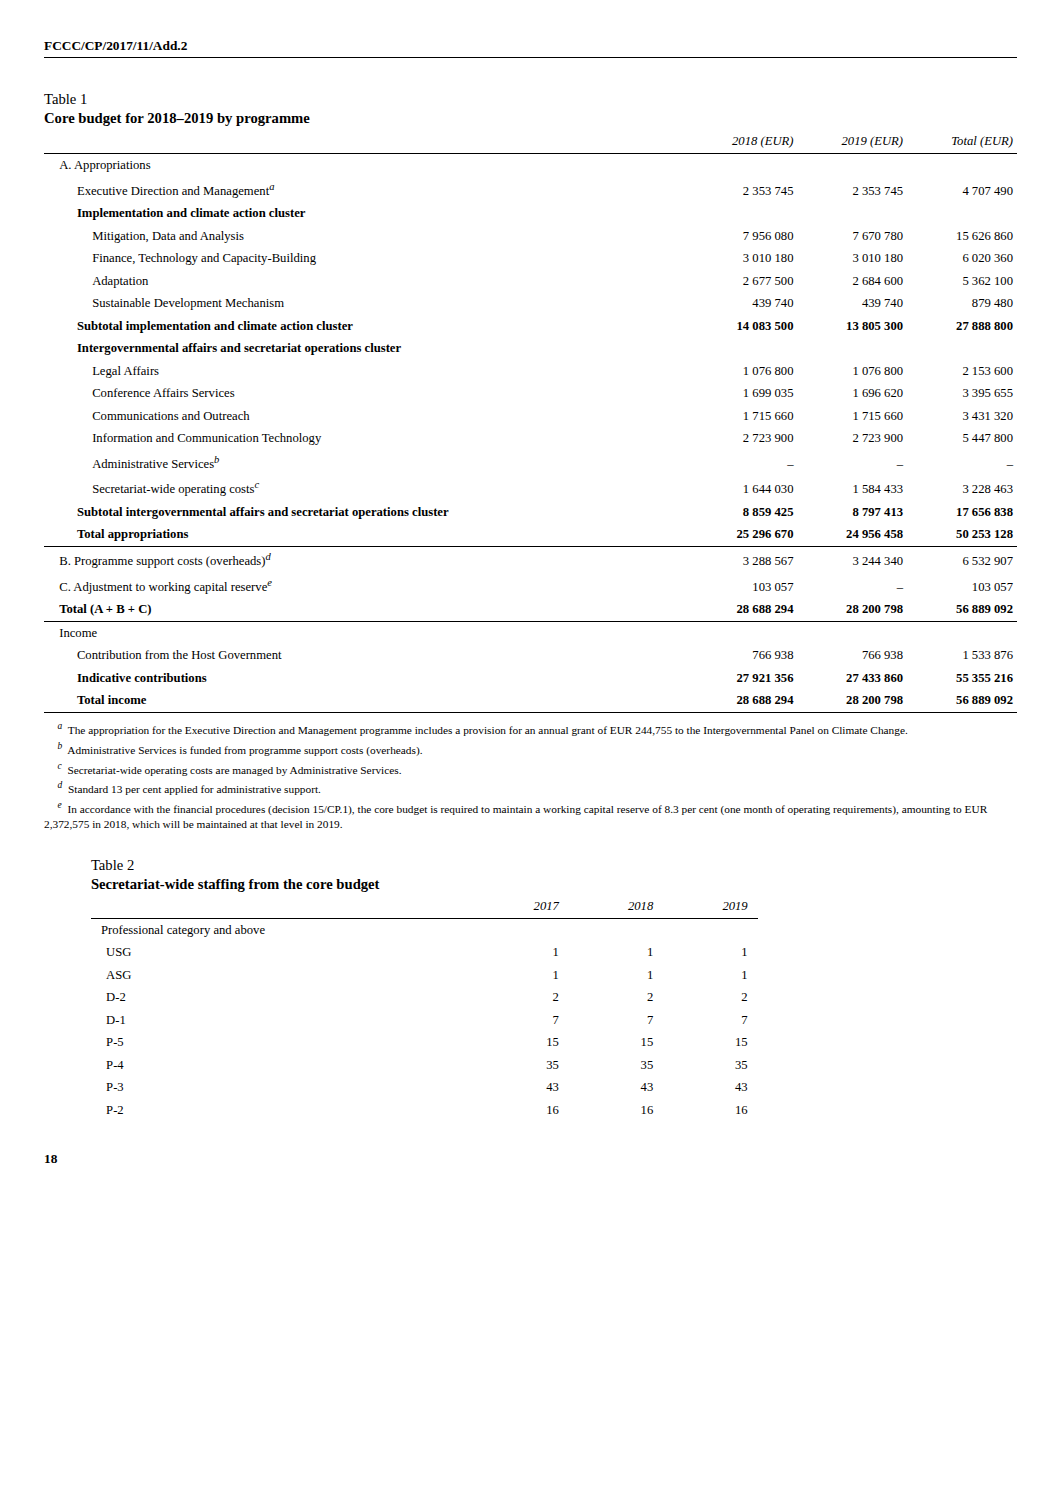FCCC/CP/2017/11/Add.2
Table 1
Core budget for 2018–2019 by programme
| | 2018 (EUR) | 2019 (EUR) | Total (EUR) |
| --- | --- | --- | --- |
| A. Appropriations | | | |
| Executive Direction and Management a | 2 353 745 | 2 353 745 | 4 707 490 |
| Implementation and climate action cluster | | | |
| Mitigation, Data and Analysis | 7 956 080 | 7 670 780 | 15 626 860 |
| Finance, Technology and Capacity-Building | 3 010 180 | 3 010 180 | 6 020 360 |
| Adaptation | 2 677 500 | 2 684 600 | 5 362 100 |
| Sustainable Development Mechanism | 439 740 | 439 740 | 879 480 |
| Subtotal implementation and climate action cluster | 14 083 500 | 13 805 300 | 27 888 800 |
| Intergovernmental affairs and secretariat operations cluster | | | |
| Legal Affairs | 1 076 800 | 1 076 800 | 2 153 600 |
| Conference Affairs Services | 1 699 035 | 1 696 620 | 3 395 655 |
| Communications and Outreach | 1 715 660 | 1 715 660 | 3 431 320 |
| Information and Communication Technology | 2 723 900 | 2 723 900 | 5 447 800 |
| Administrative Services b | – | – | – |
| Secretariat-wide operating costs c | 1 644 030 | 1 584 433 | 3 228 463 |
| Subtotal intergovernmental affairs and secretariat operations cluster | 8 859 425 | 8 797 413 | 17 656 838 |
| Total appropriations | 25 296 670 | 24 956 458 | 50 253 128 |
| B. Programme support costs (overheads) d | 3 288 567 | 3 244 340 | 6 532 907 |
| C. Adjustment to working capital reserve e | 103 057 | – | 103 057 |
| Total (A + B + C) | 28 688 294 | 28 200 798 | 56 889 092 |
| Income | | | |
| Contribution from the Host Government | 766 938 | 766 938 | 1 533 876 |
| Indicative contributions | 27 921 356 | 27 433 860 | 55 355 216 |
| Total income | 28 688 294 | 28 200 798 | 56 889 092 |
a The appropriation for the Executive Direction and Management programme includes a provision for an annual grant of EUR 244,755 to the Intergovernmental Panel on Climate Change.
b Administrative Services is funded from programme support costs (overheads).
c Secretariat-wide operating costs are managed by Administrative Services.
d Standard 13 per cent applied for administrative support.
e In accordance with the financial procedures (decision 15/CP.1), the core budget is required to maintain a working capital reserve of 8.3 per cent (one month of operating requirements), amounting to EUR 2,372,575 in 2018, which will be maintained at that level in 2019.
Table 2
Secretariat-wide staffing from the core budget
| | 2017 | 2018 | 2019 |
| --- | --- | --- | --- |
| Professional category and above | | | |
| USG | 1 | 1 | 1 |
| ASG | 1 | 1 | 1 |
| D-2 | 2 | 2 | 2 |
| D-1 | 7 | 7 | 7 |
| P-5 | 15 | 15 | 15 |
| P-4 | 35 | 35 | 35 |
| P-3 | 43 | 43 | 43 |
| P-2 | 16 | 16 | 16 |
18